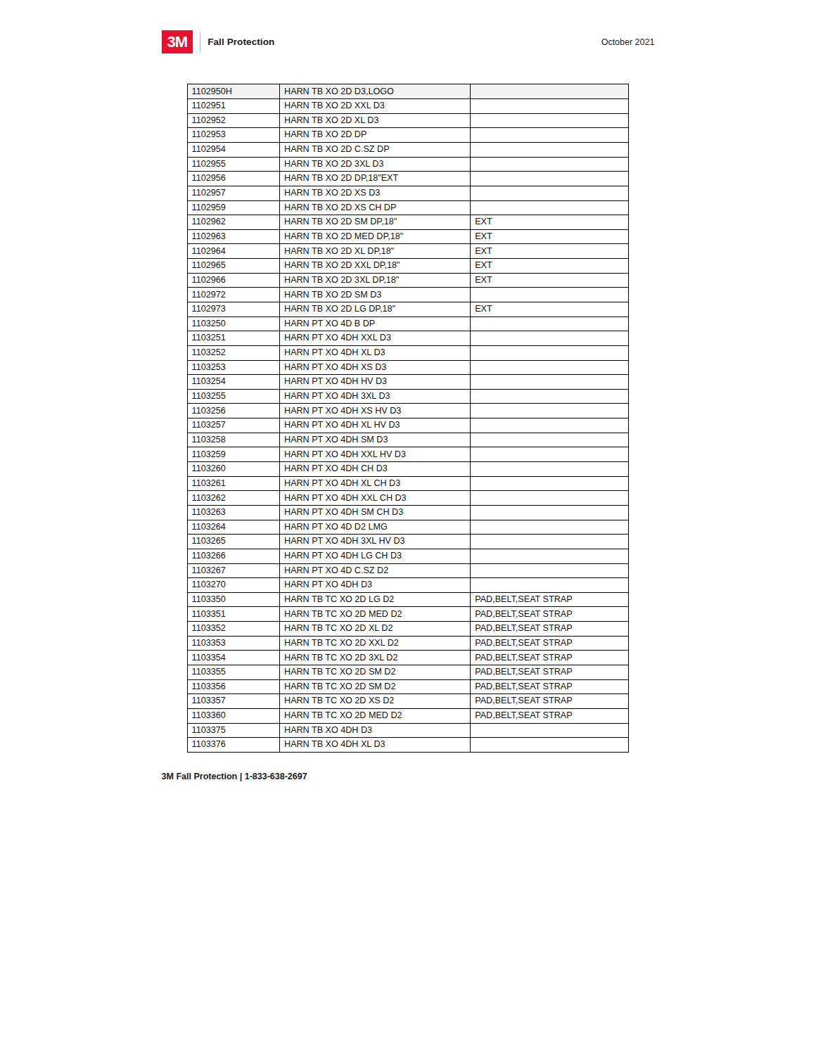3M
Fall Protection
October 2021
| 1102950H | HARN TB XO 2D D3,LOGO | |
| 1102951 | HARN TB XO 2D XXL D3 | |
| 1102952 | HARN TB XO 2D XL D3 | |
| 1102953 | HARN TB XO 2D DP | |
| 1102954 | HARN TB XO 2D C.SZ DP | |
| 1102955 | HARN TB XO 2D 3XL D3 | |
| 1102956 | HARN TB XO 2D DP,18"EXT | |
| 1102957 | HARN TB XO 2D XS D3 | |
| 1102959 | HARN TB XO 2D XS CH DP | |
| 1102962 | HARN TB XO 2D SM DP,18" | EXT |
| 1102963 | HARN TB XO 2D MED DP,18" | EXT |
| 1102964 | HARN TB XO 2D XL DP,18" | EXT |
| 1102965 | HARN TB XO 2D XXL DP,18" | EXT |
| 1102966 | HARN TB XO 2D 3XL DP,18" | EXT |
| 1102972 | HARN TB XO 2D SM D3 | |
| 1102973 | HARN TB XO 2D LG DP,18" | EXT |
| 1103250 | HARN PT XO 4D B DP | |
| 1103251 | HARN PT XO 4DH XXL D3 | |
| 1103252 | HARN PT XO 4DH XL D3 | |
| 1103253 | HARN PT XO 4DH XS D3 | |
| 1103254 | HARN PT XO 4DH HV D3 | |
| 1103255 | HARN PT XO 4DH 3XL D3 | |
| 1103256 | HARN PT XO 4DH XS HV D3 | |
| 1103257 | HARN PT XO 4DH XL HV D3 | |
| 1103258 | HARN PT XO 4DH SM D3 | |
| 1103259 | HARN PT XO 4DH XXL HV D3 | |
| 1103260 | HARN PT XO 4DH CH D3 | |
| 1103261 | HARN PT XO 4DH XL CH D3 | |
| 1103262 | HARN PT XO 4DH XXL CH D3 | |
| 1103263 | HARN PT XO 4DH SM CH D3 | |
| 1103264 | HARN PT XO 4D D2 LMG | |
| 1103265 | HARN PT XO 4DH 3XL HV D3 | |
| 1103266 | HARN PT XO 4DH LG CH D3 | |
| 1103267 | HARN PT XO 4D C.SZ D2 | |
| 1103270 | HARN PT XO 4DH D3 | |
| 1103350 | HARN TB TC XO 2D LG D2 | PAD,BELT,SEAT STRAP |
| 1103351 | HARN TB TC XO 2D MED D2 | PAD,BELT,SEAT STRAP |
| 1103352 | HARN TB TC XO 2D XL D2 | PAD,BELT,SEAT STRAP |
| 1103353 | HARN TB TC XO 2D XXL D2 | PAD,BELT,SEAT STRAP |
| 1103354 | HARN TB TC XO 2D 3XL D2 | PAD,BELT,SEAT STRAP |
| 1103355 | HARN TB TC XO 2D SM D2 | PAD,BELT,SEAT STRAP |
| 1103356 | HARN TB TC XO 2D SM D2 | PAD,BELT,SEAT STRAP |
| 1103357 | HARN TB TC XO 2D XS D2 | PAD,BELT,SEAT STRAP |
| 1103360 | HARN TB TC XO 2D MED D2 | PAD,BELT,SEAT STRAP |
| 1103375 | HARN TB XO 4DH D3 | |
| 1103376 | HARN TB XO 4DH XL D3 | |
3M Fall Protection | 1-833-638-2697